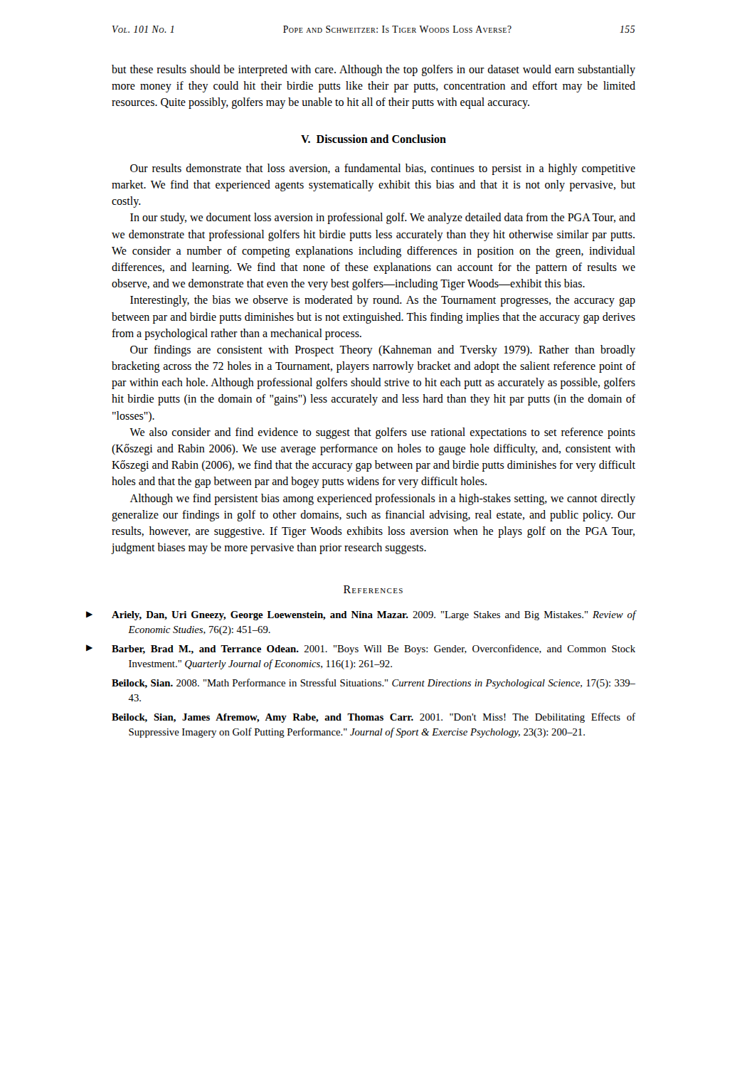Vol. 101 No. 1 Pope and Schweitzer: Is Tiger Woods Loss Averse? 155
but these results should be interpreted with care. Although the top golfers in our dataset would earn substantially more money if they could hit their birdie putts like their par putts, concentration and effort may be limited resources. Quite possibly, golfers may be unable to hit all of their putts with equal accuracy.
V. Discussion and Conclusion
Our results demonstrate that loss aversion, a fundamental bias, continues to persist in a highly competitive market. We find that experienced agents systematically exhibit this bias and that it is not only pervasive, but costly.
In our study, we document loss aversion in professional golf. We analyze detailed data from the PGA Tour, and we demonstrate that professional golfers hit birdie putts less accurately than they hit otherwise similar par putts. We consider a number of competing explanations including differences in position on the green, individual differences, and learning. We find that none of these explanations can account for the pattern of results we observe, and we demonstrate that even the very best golfers—including Tiger Woods—exhibit this bias.
Interestingly, the bias we observe is moderated by round. As the Tournament progresses, the accuracy gap between par and birdie putts diminishes but is not extinguished. This finding implies that the accuracy gap derives from a psychological rather than a mechanical process.
Our findings are consistent with Prospect Theory (Kahneman and Tversky 1979). Rather than broadly bracketing across the 72 holes in a Tournament, players narrowly bracket and adopt the salient reference point of par within each hole. Although professional golfers should strive to hit each putt as accurately as possible, golfers hit birdie putts (in the domain of "gains") less accurately and less hard than they hit par putts (in the domain of "losses").
We also consider and find evidence to suggest that golfers use rational expectations to set reference points (Kőszegi and Rabin 2006). We use average performance on holes to gauge hole difficulty, and, consistent with Kőszegi and Rabin (2006), we find that the accuracy gap between par and birdie putts diminishes for very difficult holes and that the gap between par and bogey putts widens for very difficult holes.
Although we find persistent bias among experienced professionals in a high-stakes setting, we cannot directly generalize our findings in golf to other domains, such as financial advising, real estate, and public policy. Our results, however, are suggestive. If Tiger Woods exhibits loss aversion when he plays golf on the PGA Tour, judgment biases may be more pervasive than prior research suggests.
References
Ariely, Dan, Uri Gneezy, George Loewenstein, and Nina Mazar. 2009. "Large Stakes and Big Mistakes." Review of Economic Studies, 76(2): 451–69.
Barber, Brad M., and Terrance Odean. 2001. "Boys Will Be Boys: Gender, Overconfidence, and Common Stock Investment." Quarterly Journal of Economics, 116(1): 261–92.
Beilock, Sian. 2008. "Math Performance in Stressful Situations." Current Directions in Psychological Science, 17(5): 339–43.
Beilock, Sian, James Afremow, Amy Rabe, and Thomas Carr. 2001. "Don't Miss! The Debilitating Effects of Suppressive Imagery on Golf Putting Performance." Journal of Sport & Exercise Psychology, 23(3): 200–21.